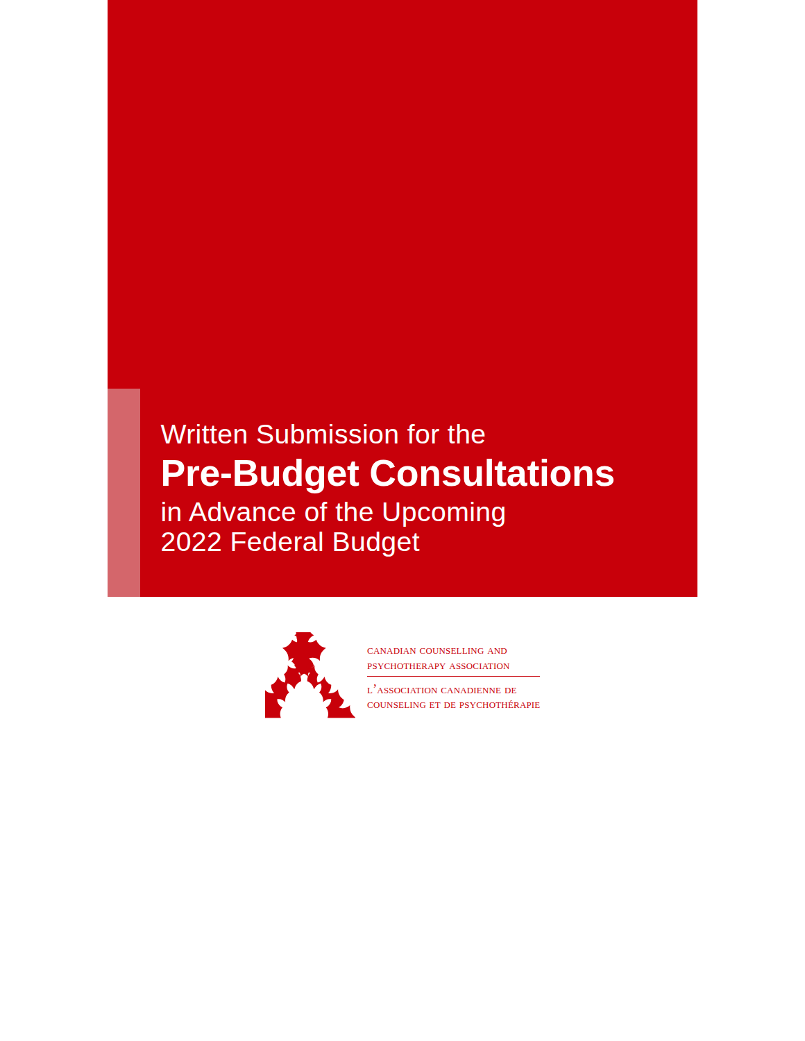Written Submission for the Pre-Budget Consultations in Advance of the Upcoming 2022 Federal Budget
Canadian Counselling and
Psychotherapy Association
L’Association Canadienne de
Counseling et de Psychothérapie